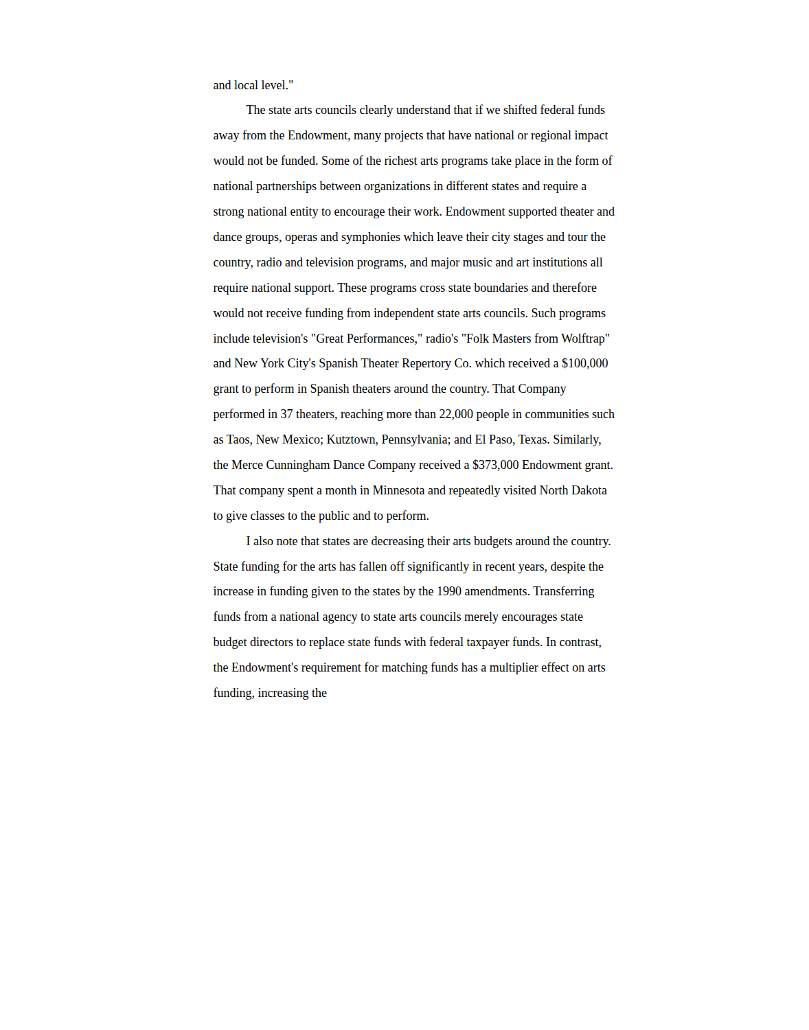and local level."
The state arts councils clearly understand that if we shifted federal funds away from the Endowment, many projects that have national or regional impact would not be funded. Some of the richest arts programs take place in the form of national partnerships between organizations in different states and require a strong national entity to encourage their work. Endowment supported theater and dance groups, operas and symphonies which leave their city stages and tour the country, radio and television programs, and major music and art institutions all require national support. These programs cross state boundaries and therefore would not receive funding from independent state arts councils. Such programs include television's "Great Performances," radio's "Folk Masters from Wolftrap" and New York City's Spanish Theater Repertory Co. which received a $100,000 grant to perform in Spanish theaters around the country. That Company performed in 37 theaters, reaching more than 22,000 people in communities such as Taos, New Mexico; Kutztown, Pennsylvania; and El Paso, Texas. Similarly, the Merce Cunningham Dance Company received a $373,000 Endowment grant. That company spent a month in Minnesota and repeatedly visited North Dakota to give classes to the public and to perform.
I also note that states are decreasing their arts budgets around the country. State funding for the arts has fallen off significantly in recent years, despite the increase in funding given to the states by the 1990 amendments. Transferring funds from a national agency to state arts councils merely encourages state budget directors to replace state funds with federal taxpayer funds. In contrast, the Endowment's requirement for matching funds has a multiplier effect on arts funding, increasing the